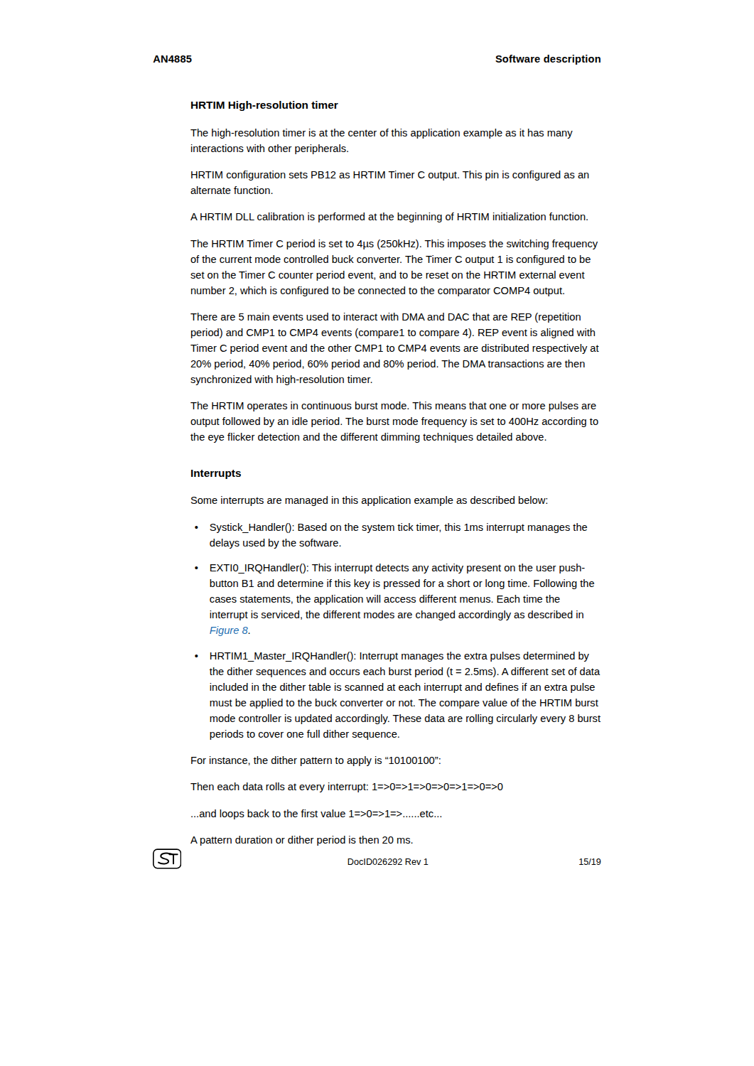AN4885
Software description
HRTIM High-resolution timer
The high-resolution timer is at the center of this application example as it has many interactions with other peripherals.
HRTIM configuration sets PB12 as HRTIM Timer C output. This pin is configured as an alternate function.
A HRTIM DLL calibration is performed at the beginning of HRTIM initialization function.
The HRTIM Timer C period is set to 4µs (250kHz). This imposes the switching frequency of the current mode controlled buck converter. The Timer C output 1 is configured to be set on the Timer C counter period event, and to be reset on the HRTIM external event number 2, which is configured to be connected to the comparator COMP4 output.
There are 5 main events used to interact with DMA and DAC that are REP (repetition period) and CMP1 to CMP4 events (compare1 to compare 4). REP event is aligned with Timer C period event and the other CMP1 to CMP4 events are distributed respectively at 20% period, 40% period, 60% period and 80% period. The DMA transactions are then synchronized with high-resolution timer.
The HRTIM operates in continuous burst mode. This means that one or more pulses are output followed by an idle period. The burst mode frequency is set to 400Hz according to the eye flicker detection and the different dimming techniques detailed above.
Interrupts
Some interrupts are managed in this application example as described below:
Systick_Handler(): Based on the system tick timer, this 1ms interrupt manages the delays used by the software.
EXTI0_IRQHandler(): This interrupt detects any activity present on the user push-button B1 and determine if this key is pressed for a short or long time. Following the cases statements, the application will access different menus. Each time the interrupt is serviced, the different modes are changed accordingly as described in Figure 8.
HRTIM1_Master_IRQHandler(): Interrupt manages the extra pulses determined by the dither sequences and occurs each burst period (t = 2.5ms). A different set of data included in the dither table is scanned at each interrupt and defines if an extra pulse must be applied to the buck converter or not. The compare value of the HRTIM burst mode controller is updated accordingly. These data are rolling circularly every 8 burst periods to cover one full dither sequence.
For instance, the dither pattern to apply is “10100100”:
Then each data rolls at every interrupt: 1=>0=>1=>0=>0=>1=>0=>0
...and loops back to the first value 1=>0=>1=>......etc...
A pattern duration or dither period is then 20 ms.
DocID026292 Rev 1
15/19